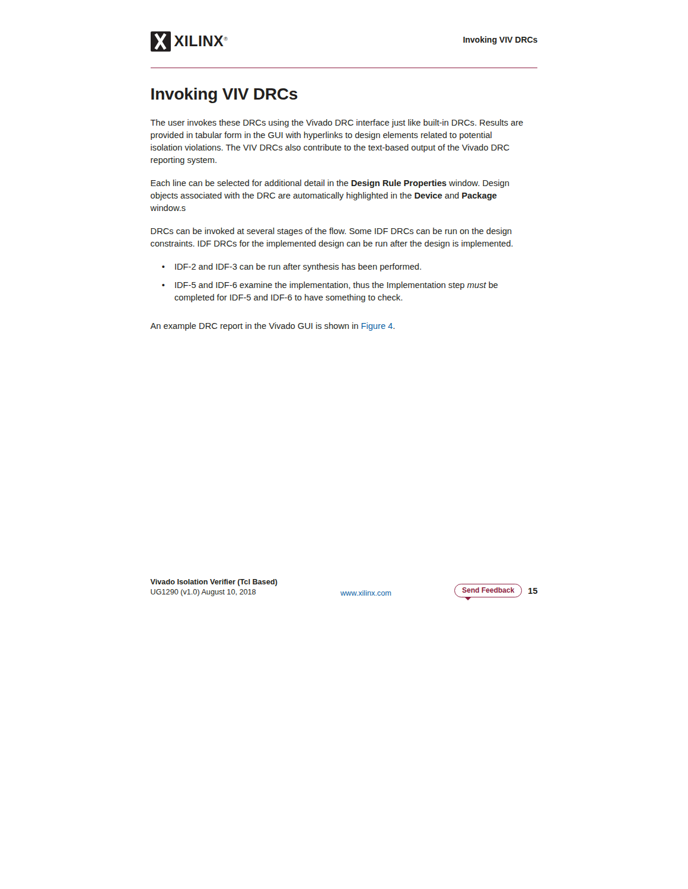XILINX®
Invoking VIV DRCs
Invoking VIV DRCs
The user invokes these DRCs using the Vivado DRC interface just like built-in DRCs. Results are provided in tabular form in the GUI with hyperlinks to design elements related to potential isolation violations. The VIV DRCs also contribute to the text-based output of the Vivado DRC reporting system.
Each line can be selected for additional detail in the Design Rule Properties window. Design objects associated with the DRC are automatically highlighted in the Device and Package window.s
DRCs can be invoked at several stages of the flow. Some IDF DRCs can be run on the design constraints. IDF DRCs for the implemented design can be run after the design is implemented.
IDF-2 and IDF-3 can be run after synthesis has been performed.
IDF-5 and IDF-6 examine the implementation, thus the Implementation step must be completed for IDF-5 and IDF-6 to have something to check.
An example DRC report in the Vivado GUI is shown in Figure 4.
Vivado Isolation Verifier (Tcl Based)
UG1290 (v1.0) August 10, 2018
www.xilinx.com
Send Feedback
15